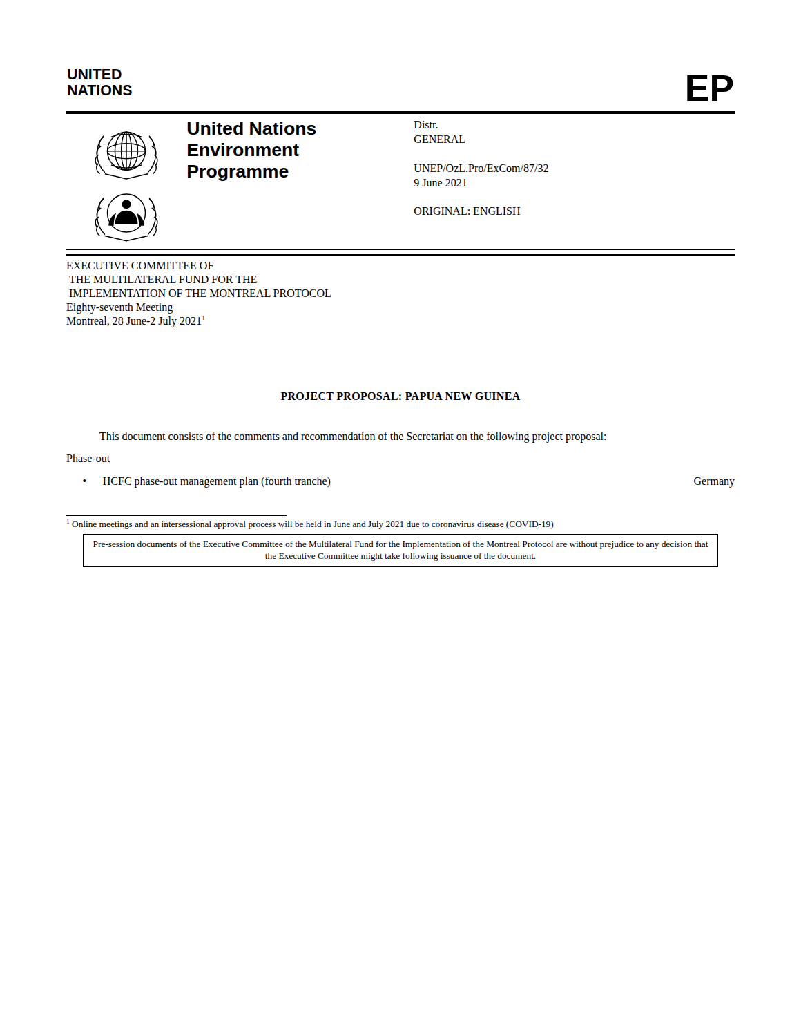| UNITED NATIONS | EP |
| | United Nations Environment Programme | Distr. GENERAL UNEP/OzL.Pro/ExCom/87/32 9 June 2021 ORIGINAL: ENGLISH |
EXECUTIVE COMMITTEE OF
THE MULTILATERAL FUND FOR THE
IMPLEMENTATION OF THE MONTREAL PROTOCOL
Eighty-seventh Meeting
Montreal, 28 June-2 July 20211
PROJECT PROPOSAL: PAPUA NEW GUINEA
This document consists of the comments and recommendation of the Secretariat on the following project proposal:
Phase-out
| • | HCFC phase-out management plan (fourth tranche) | Germany |
1 Online meetings and an intersessional approval process will be held in June and July 2021 due to coronavirus disease (COVID-19)
Pre-session documents of the Executive Committee of the Multilateral Fund for the Implementation of the Montreal Protocol are without prejudice to any decision that the Executive Committee might take following issuance of the document.